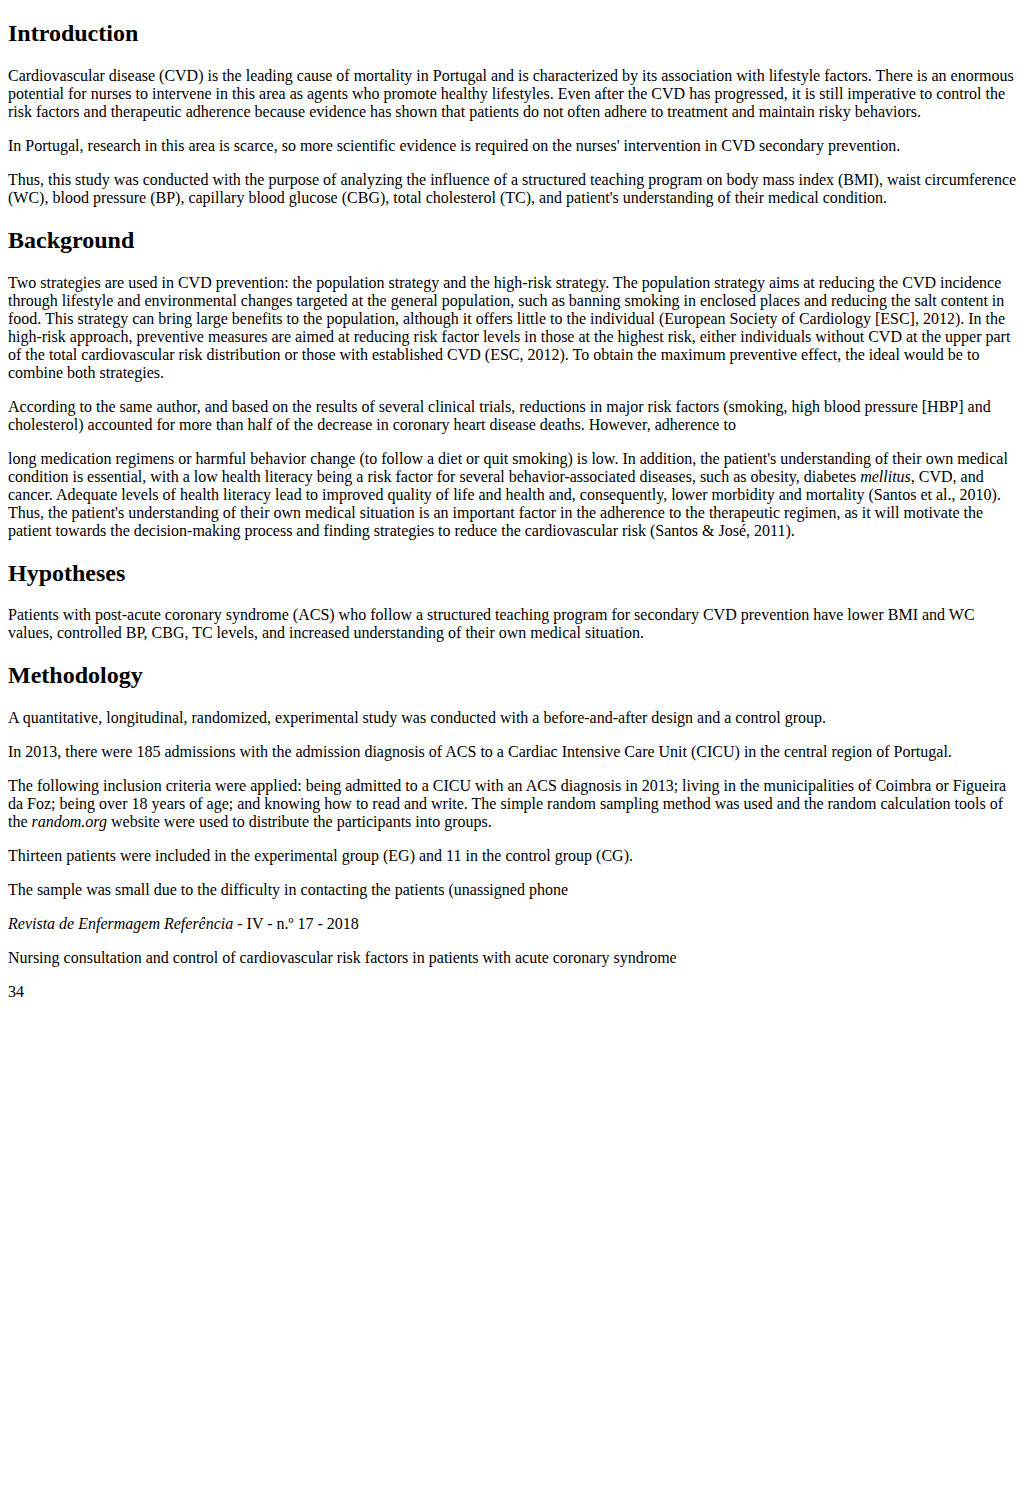Introduction
Cardiovascular disease (CVD) is the leading cause of mortality in Portugal and is characterized by its association with lifestyle factors. There is an enormous potential for nurses to intervene in this area as agents who promote healthy lifestyles. Even after the CVD has progressed, it is still imperative to control the risk factors and therapeutic adherence because evidence has shown that patients do not often adhere to treatment and maintain risky behaviors.
In Portugal, research in this area is scarce, so more scientific evidence is required on the nurses' intervention in CVD secondary prevention.
Thus, this study was conducted with the purpose of analyzing the influence of a structured teaching program on body mass index (BMI), waist circumference (WC), blood pressure (BP), capillary blood glucose (CBG), total cholesterol (TC), and patient's understanding of their medical condition.
Background
Two strategies are used in CVD prevention: the population strategy and the high-risk strategy. The population strategy aims at reducing the CVD incidence through lifestyle and environmental changes targeted at the general population, such as banning smoking in enclosed places and reducing the salt content in food. This strategy can bring large benefits to the population, although it offers little to the individual (European Society of Cardiology [ESC], 2012). In the high-risk approach, preventive measures are aimed at reducing risk factor levels in those at the highest risk, either individuals without CVD at the upper part of the total cardiovascular risk distribution or those with established CVD (ESC, 2012). To obtain the maximum preventive effect, the ideal would be to combine both strategies.
According to the same author, and based on the results of several clinical trials, reductions in major risk factors (smoking, high blood pressure [HBP] and cholesterol) accounted for more than half of the decrease in coronary heart disease deaths. However, adherence to
long medication regimens or harmful behavior change (to follow a diet or quit smoking) is low. In addition, the patient's understanding of their own medical condition is essential, with a low health literacy being a risk factor for several behavior-associated diseases, such as obesity, diabetes mellitus, CVD, and cancer. Adequate levels of health literacy lead to improved quality of life and health and, consequently, lower morbidity and mortality (Santos et al., 2010). Thus, the patient's understanding of their own medical situation is an important factor in the adherence to the therapeutic regimen, as it will motivate the patient towards the decision-making process and finding strategies to reduce the cardiovascular risk (Santos & José, 2011).
Hypotheses
Patients with post-acute coronary syndrome (ACS) who follow a structured teaching program for secondary CVD prevention have lower BMI and WC values, controlled BP, CBG, TC levels, and increased understanding of their own medical situation.
Methodology
A quantitative, longitudinal, randomized, experimental study was conducted with a before-and-after design and a control group.
In 2013, there were 185 admissions with the admission diagnosis of ACS to a Cardiac Intensive Care Unit (CICU) in the central region of Portugal.
The following inclusion criteria were applied: being admitted to a CICU with an ACS diagnosis in 2013; living in the municipalities of Coimbra or Figueira da Foz; being over 18 years of age; and knowing how to read and write. The simple random sampling method was used and the random calculation tools of the random.org website were used to distribute the participants into groups.
Thirteen patients were included in the experimental group (EG) and 11 in the control group (CG).
The sample was small due to the difficulty in contacting the patients (unassigned phone
Revista de Enfermagem Referência - IV - n.º 17 - 2018
Nursing consultation and control of cardiovascular risk factors in patients with acute coronary syndrome
34